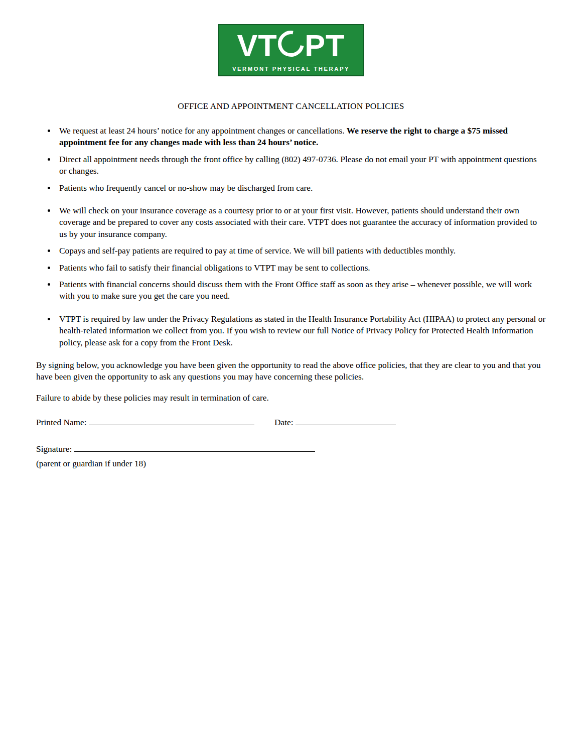VT PT VERMONT PHYSICAL THERAPY
OFFICE AND APPOINTMENT CANCELLATION POLICIES
We request at least 24 hours’ notice for any appointment changes or cancellations. We reserve the right to charge a $75 missed appointment fee for any changes made with less than 24 hours’ notice.
Direct all appointment needs through the front office by calling (802) 497-0736. Please do not email your PT with appointment questions or changes.
Patients who frequently cancel or no-show may be discharged from care.
We will check on your insurance coverage as a courtesy prior to or at your first visit. However, patients should understand their own coverage and be prepared to cover any costs associated with their care. VTPT does not guarantee the accuracy of information provided to us by your insurance company.
Copays and self-pay patients are required to pay at time of service. We will bill patients with deductibles monthly.
Patients who fail to satisfy their financial obligations to VTPT may be sent to collections.
Patients with financial concerns should discuss them with the Front Office staff as soon as they arise – whenever possible, we will work with you to make sure you get the care you need.
VTPT is required by law under the Privacy Regulations as stated in the Health Insurance Portability Act (HIPAA) to protect any personal or health-related information we collect from you. If you wish to review our full Notice of Privacy Policy for Protected Health Information policy, please ask for a copy from the Front Desk.
By signing below, you acknowledge you have been given the opportunity to read the above office policies, that they are clear to you and that you have been given the opportunity to ask any questions you may have concerning these policies.
Failure to abide by these policies may result in termination of care.
Printed Name: Date:
Signature:
(parent or guardian if under 18)